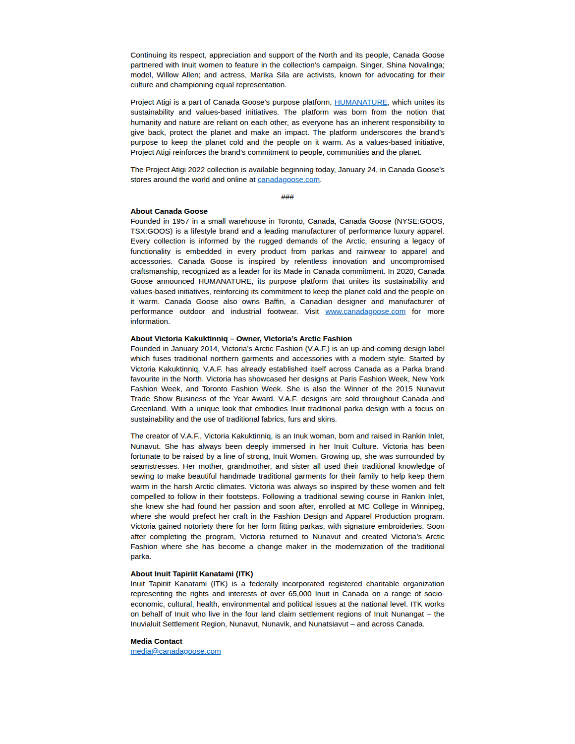Continuing its respect, appreciation and support of the North and its people, Canada Goose partnered with Inuit women to feature in the collection’s campaign. Singer, Shina Novalinga; model, Willow Allen; and actress, Marika Sila are activists, known for advocating for their culture and championing equal representation.
Project Atigi is a part of Canada Goose’s purpose platform, HUMANATURE, which unites its sustainability and values-based initiatives. The platform was born from the notion that humanity and nature are reliant on each other, as everyone has an inherent responsibility to give back, protect the planet and make an impact. The platform underscores the brand’s purpose to keep the planet cold and the people on it warm. As a values-based initiative, Project Atigi reinforces the brand’s commitment to people, communities and the planet.
The Project Atigi 2022 collection is available beginning today, January 24, in Canada Goose’s stores around the world and online at canadagoose.com.
###
About Canada Goose
Founded in 1957 in a small warehouse in Toronto, Canada, Canada Goose (NYSE:GOOS, TSX:GOOS) is a lifestyle brand and a leading manufacturer of performance luxury apparel. Every collection is informed by the rugged demands of the Arctic, ensuring a legacy of functionality is embedded in every product from parkas and rainwear to apparel and accessories. Canada Goose is inspired by relentless innovation and uncompromised craftsmanship, recognized as a leader for its Made in Canada commitment. In 2020, Canada Goose announced HUMANATURE, its purpose platform that unites its sustainability and values-based initiatives, reinforcing its commitment to keep the planet cold and the people on it warm. Canada Goose also owns Baffin, a Canadian designer and manufacturer of performance outdoor and industrial footwear. Visit www.canadagoose.com for more information.
About Victoria Kakuktinniq – Owner, Victoria’s Arctic Fashion
Founded in January 2014, Victoria’s Arctic Fashion (V.A.F.) is an up-and-coming design label which fuses traditional northern garments and accessories with a modern style. Started by Victoria Kakuktinniq, V.A.F. has already established itself across Canada as a Parka brand favourite in the North. Victoria has showcased her designs at Paris Fashion Week, New York Fashion Week, and Toronto Fashion Week. She is also the Winner of the 2015 Nunavut Trade Show Business of the Year Award. V.A.F. designs are sold throughout Canada and Greenland. With a unique look that embodies Inuit traditional parka design with a focus on sustainability and the use of traditional fabrics, furs and skins.
The creator of V.A.F., Victoria Kakuktinniq, is an Inuk woman, born and raised in Rankin Inlet, Nunavut. She has always been deeply immersed in her Inuit Culture. Victoria has been fortunate to be raised by a line of strong, Inuit Women. Growing up, she was surrounded by seamstresses. Her mother, grandmother, and sister all used their traditional knowledge of sewing to make beautiful handmade traditional garments for their family to help keep them warm in the harsh Arctic climates. Victoria was always so inspired by these women and felt compelled to follow in their footsteps. Following a traditional sewing course in Rankin Inlet, she knew she had found her passion and soon after, enrolled at MC College in Winnipeg, where she would prefect her craft in the Fashion Design and Apparel Production program. Victoria gained notoriety there for her form fitting parkas, with signature embroideries. Soon after completing the program, Victoria returned to Nunavut and created Victoria’s Arctic Fashion where she has become a change maker in the modernization of the traditional parka.
About Inuit Tapiriit Kanatami (ITK)
Inuit Tapiriit Kanatami (ITK) is a federally incorporated registered charitable organization representing the rights and interests of over 65,000 Inuit in Canada on a range of socio-economic, cultural, health, environmental and political issues at the national level. ITK works on behalf of Inuit who live in the four land claim settlement regions of Inuit Nunangat – the Inuvialuit Settlement Region, Nunavut, Nunavik, and Nunatsiavut – and across Canada.
Media Contact
media@canadagoose.com